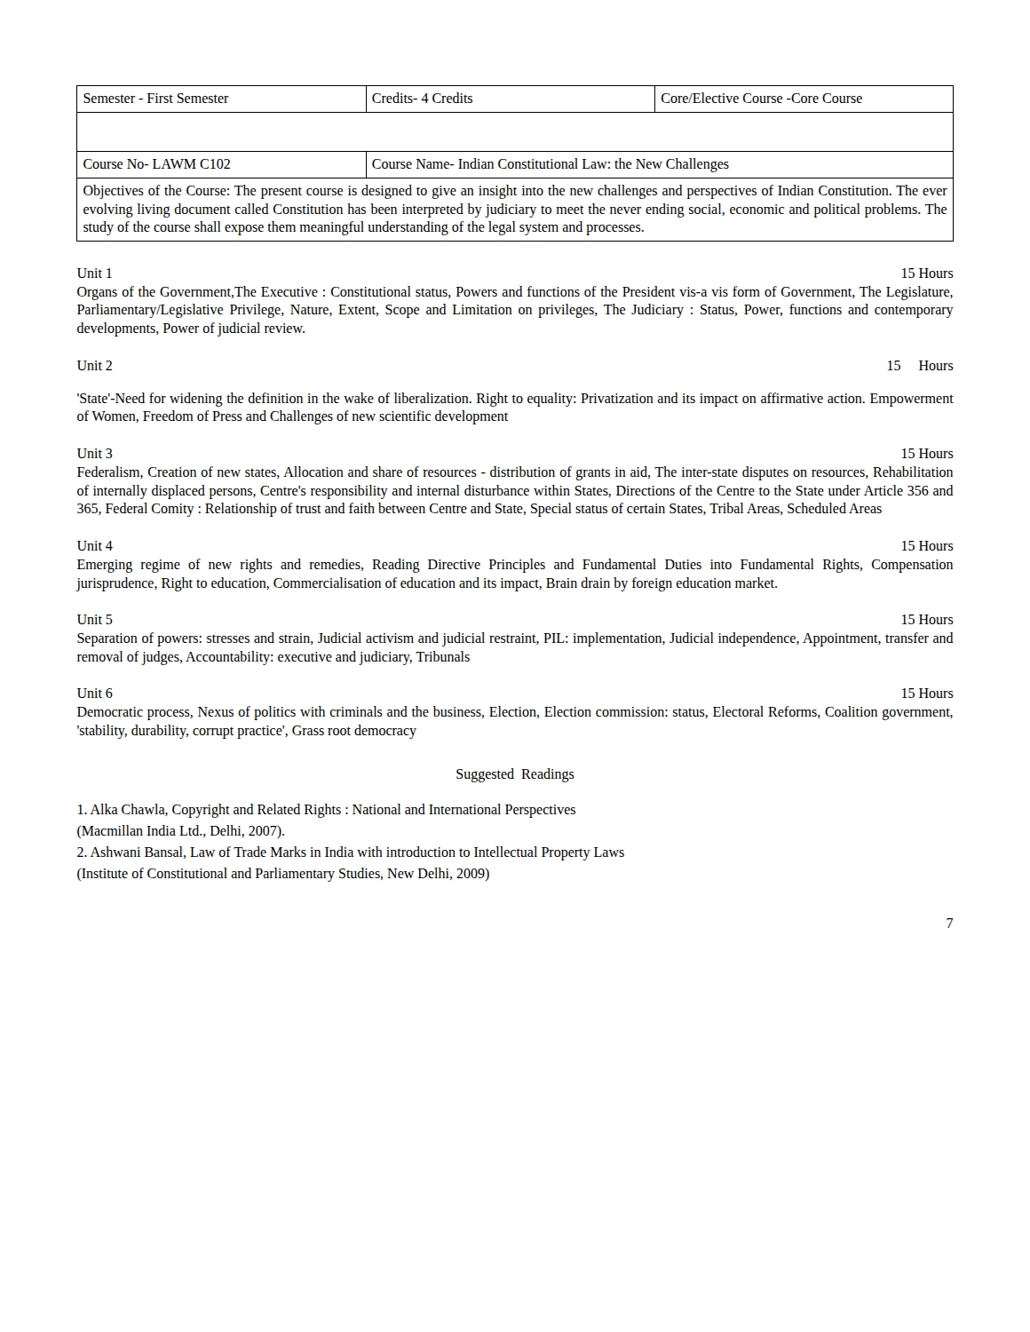| Semester - First Semester | Credits- 4 Credits | Core/Elective Course -Core Course |
| Course No- LAWM C102 | Course Name- Indian Constitutional Law: the New Challenges |
| Objectives of the Course: The present course is designed to give an insight into the new challenges and perspectives of Indian Constitution. The ever evolving living document called Constitution has been interpreted by judiciary to meet the never ending social, economic and political problems. The study of the course shall expose them meaningful understanding of the legal system and processes. |
Unit 1 15 Hours
Organs of the Government,The Executive : Constitutional status, Powers and functions of the President vis-a vis form of Government, The Legislature, Parliamentary/Legislative Privilege, Nature, Extent, Scope and Limitation on privileges, The Judiciary : Status, Power, functions and contemporary developments, Power of judicial review.
Unit 2 15 Hours
'State'-Need for widening the definition in the wake of liberalization. Right to equality: Privatization and its impact on affirmative action. Empowerment of Women, Freedom of Press and Challenges of new scientific development
Unit 3 15 Hours
Federalism, Creation of new states, Allocation and share of resources - distribution of grants in aid, The inter-state disputes on resources, Rehabilitation of internally displaced persons, Centre's responsibility and internal disturbance within States, Directions of the Centre to the State under Article 356 and 365, Federal Comity : Relationship of trust and faith between Centre and State, Special status of certain States, Tribal Areas, Scheduled Areas
Unit 4 15 Hours
Emerging regime of new rights and remedies, Reading Directive Principles and Fundamental Duties into Fundamental Rights, Compensation jurisprudence, Right to education, Commercialisation of education and its impact, Brain drain by foreign education market.
Unit 5 15 Hours
Separation of powers: stresses and strain, Judicial activism and judicial restraint, PIL: implementation, Judicial independence, Appointment, transfer and removal of judges, Accountability: executive and judiciary, Tribunals
Unit 6 15 Hours
Democratic process, Nexus of politics with criminals and the business, Election, Election commission: status, Electoral Reforms, Coalition government, 'stability, durability, corrupt practice', Grass root democracy
Suggested Readings
1. Alka Chawla, Copyright and Related Rights : National and International Perspectives
(Macmillan India Ltd., Delhi, 2007).
2. Ashwani Bansal, Law of Trade Marks in India with introduction to Intellectual Property Laws
(Institute of Constitutional and Parliamentary Studies, New Delhi, 2009)
7